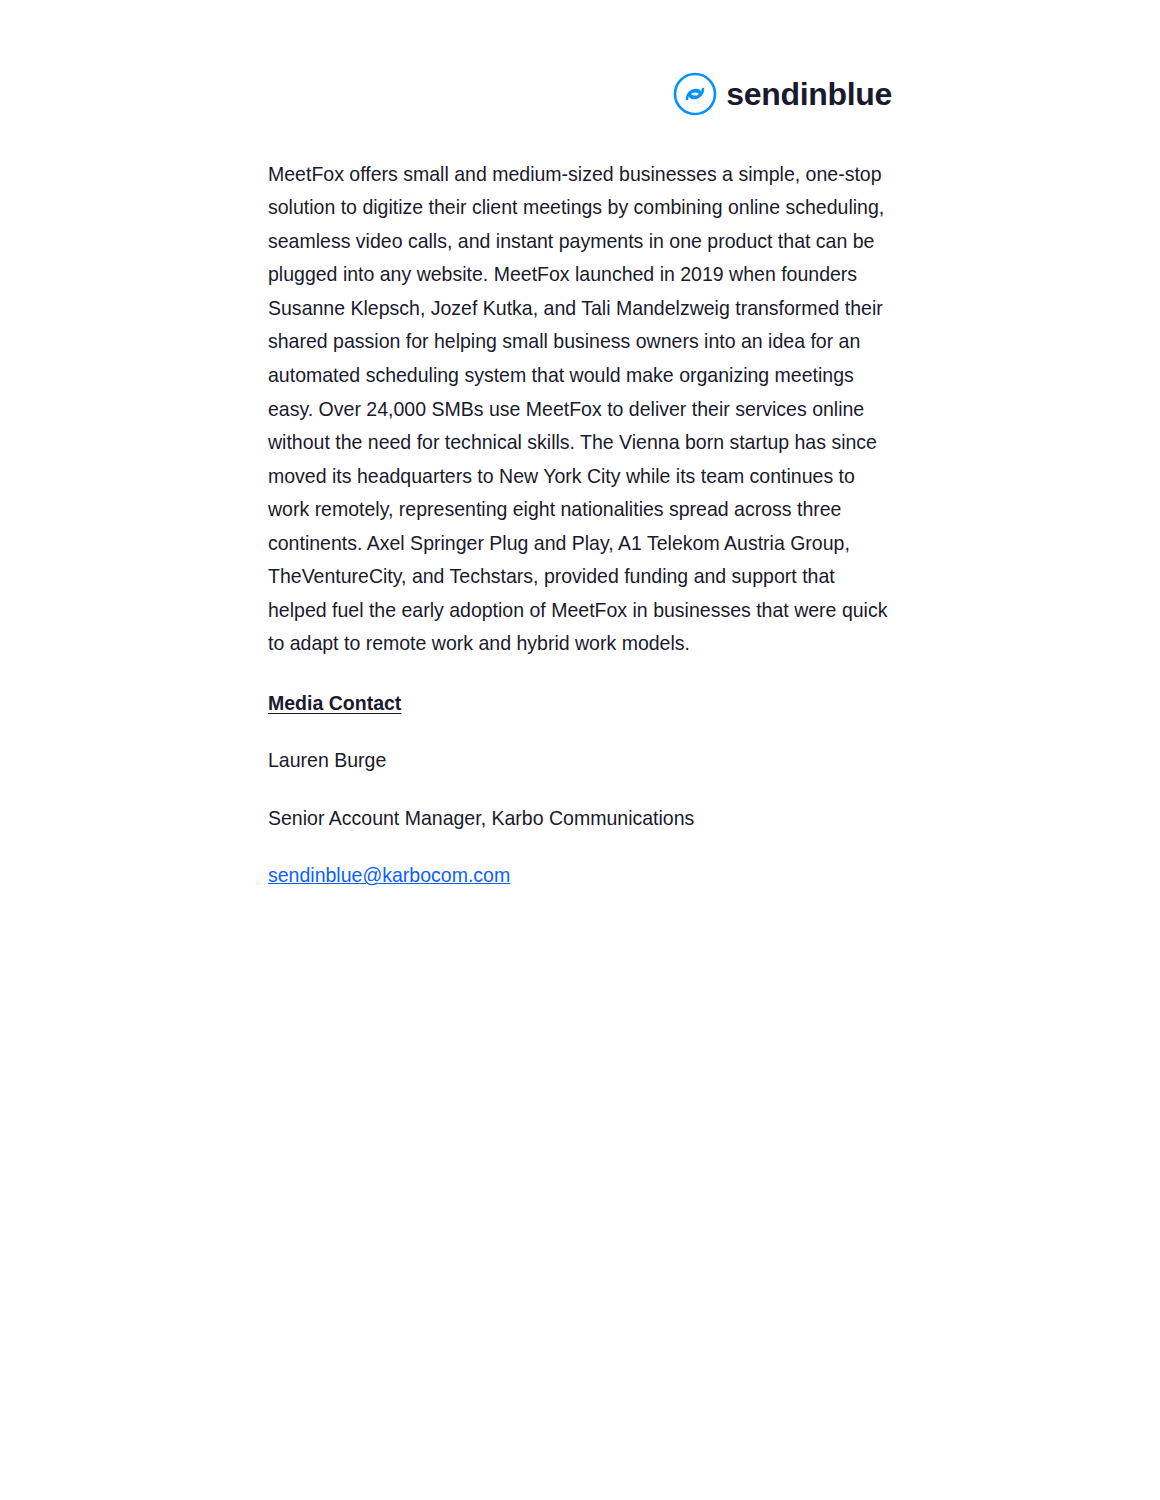sendinblue
MeetFox offers small and medium-sized businesses a simple, one-stop solution to digitize their client meetings by combining online scheduling, seamless video calls, and instant payments in one product that can be plugged into any website. MeetFox launched in 2019 when founders Susanne Klepsch, Jozef Kutka, and Tali Mandelzweig transformed their shared passion for helping small business owners into an idea for an automated scheduling system that would make organizing meetings easy. Over 24,000 SMBs use MeetFox to deliver their services online without the need for technical skills. The Vienna born startup has since moved its headquarters to New York City while its team continues to work remotely, representing eight nationalities spread across three continents. Axel Springer Plug and Play, A1 Telekom Austria Group, TheVentureCity, and Techstars, provided funding and support that helped fuel the early adoption of MeetFox in businesses that were quick to adapt to remote work and hybrid work models.
Media Contact
Lauren Burge
Senior Account Manager, Karbo Communications
sendinblue@karbocom.com